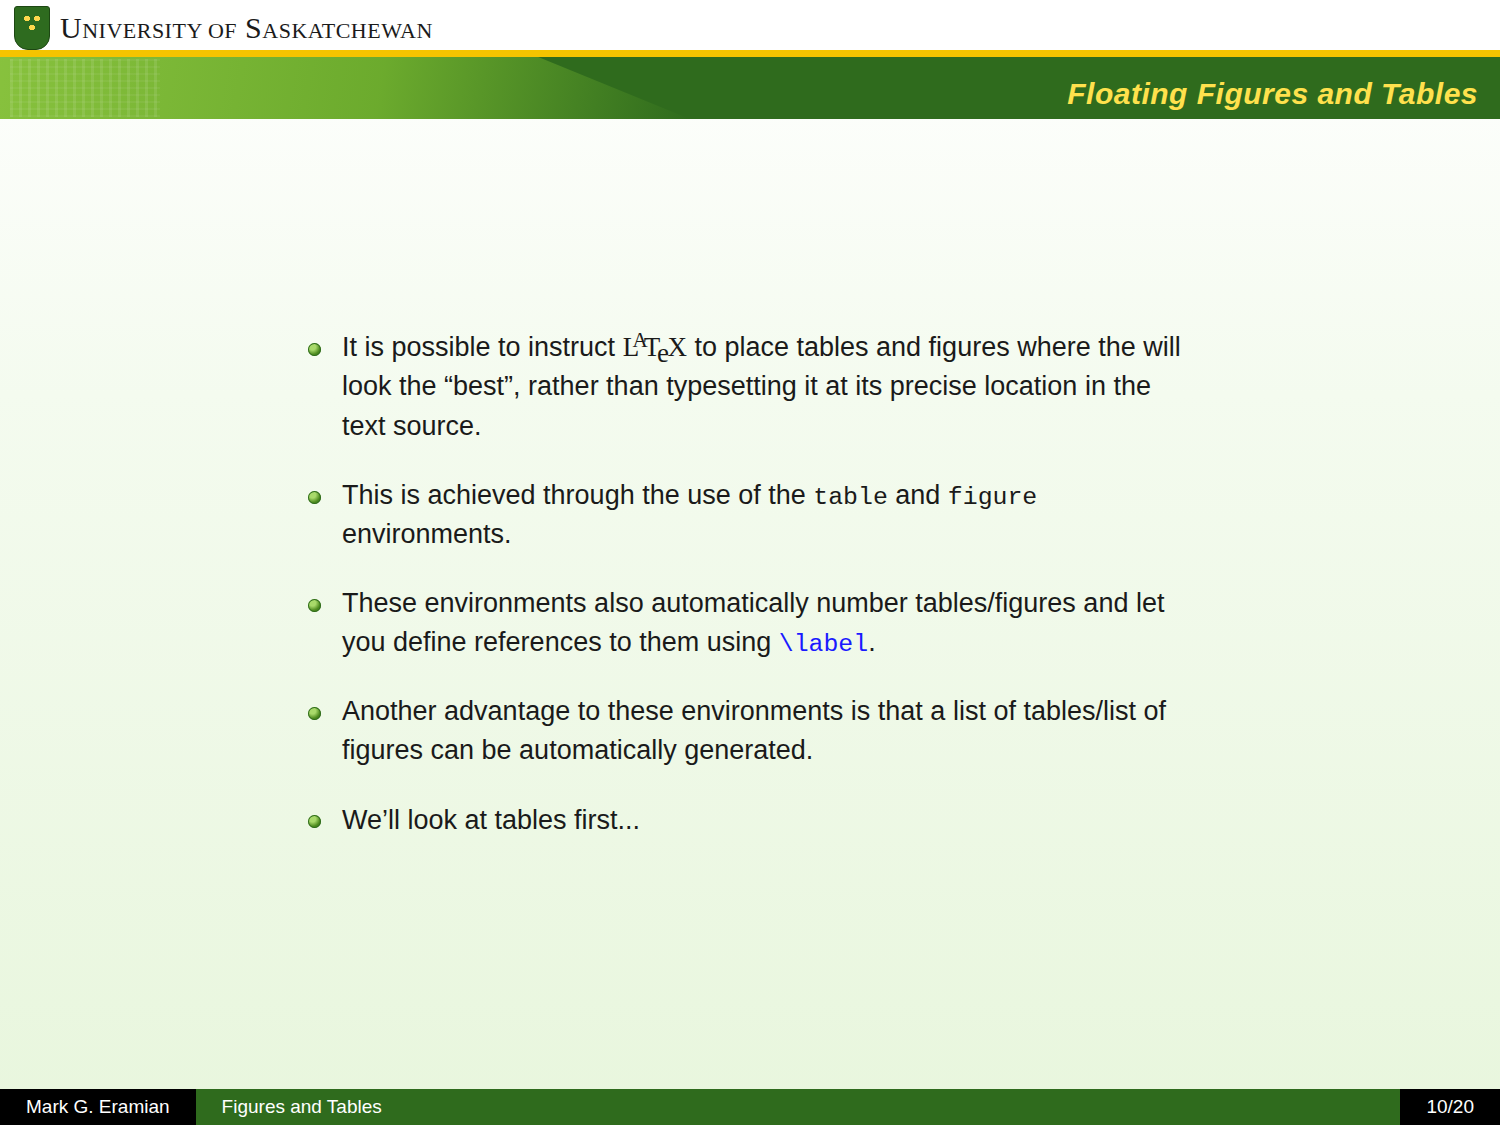UNIVERSITY OF SASKATCHEWAN
Floating Figures and Tables
It is possible to instruct La Te X to place tables and figures where the will look the “best”, rather than typesetting it at its precise location in the text source.
This is achieved through the use of the table and figure environments.
These environments also automatically number tables/figures and let you define references to them using \label.
Another advantage to these environments is that a list of tables/list of figures can be automatically generated.
We’ll look at tables first...
Mark G. Eramian
Figures and Tables
10/20